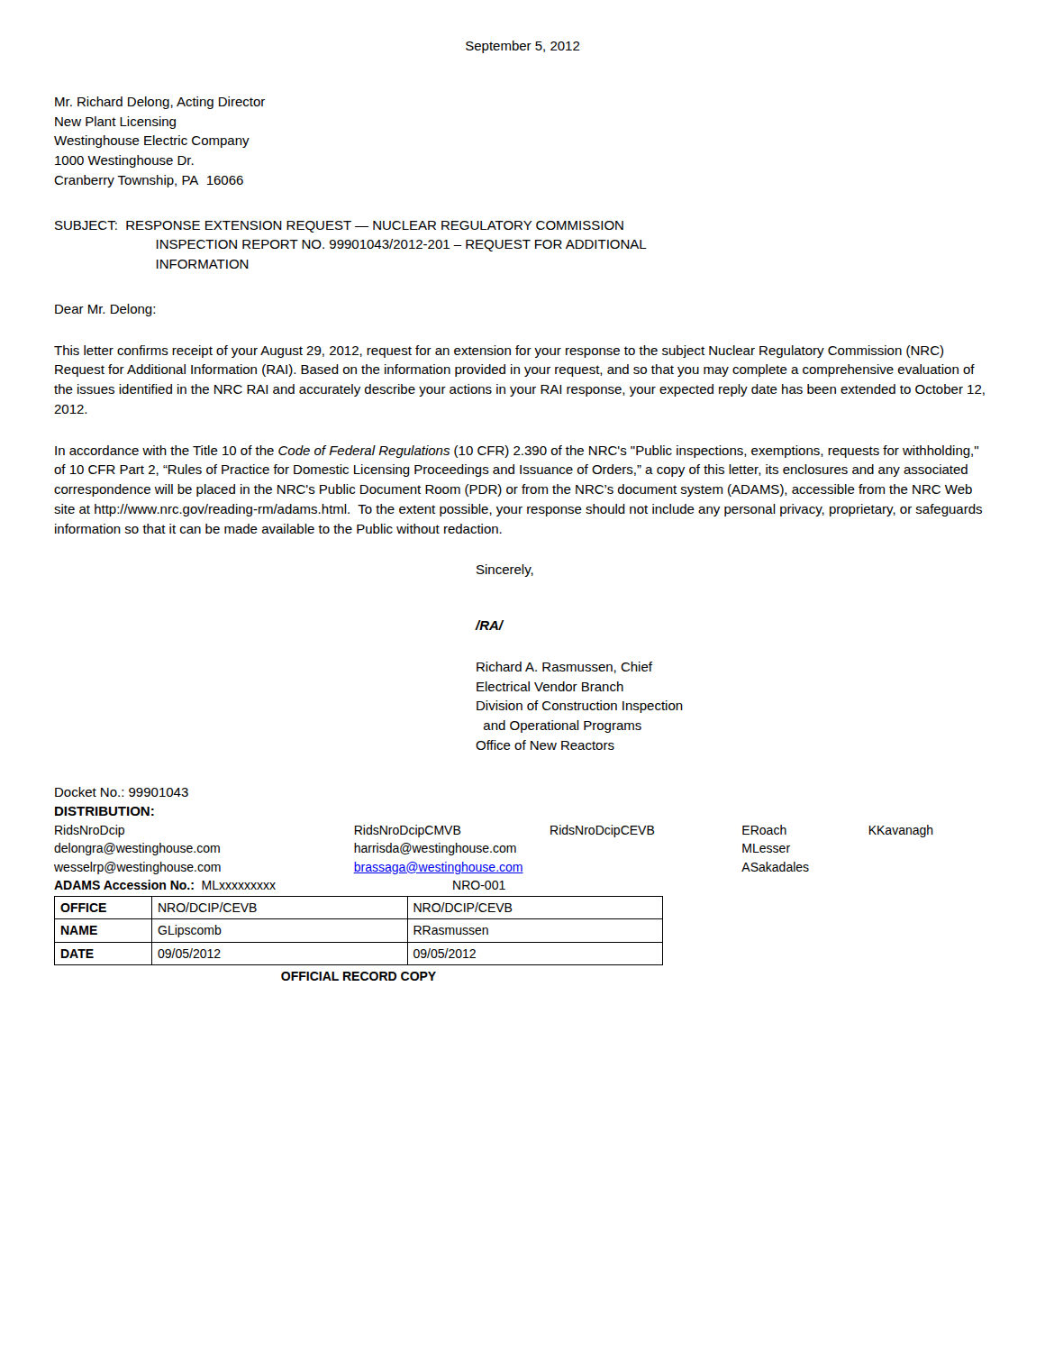September 5, 2012
Mr. Richard Delong, Acting Director
New Plant Licensing
Westinghouse Electric Company
1000 Westinghouse Dr.
Cranberry Township, PA 16066
SUBJECT: RESPONSE EXTENSION REQUEST — NUCLEAR REGULATORY COMMISSION
INSPECTION REPORT NO. 99901043/2012-201 – REQUEST FOR ADDITIONAL
INFORMATION
Dear Mr. Delong:
This letter confirms receipt of your August 29, 2012, request for an extension for your response to the subject Nuclear Regulatory Commission (NRC) Request for Additional Information (RAI). Based on the information provided in your request, and so that you may complete a comprehensive evaluation of the issues identified in the NRC RAI and accurately describe your actions in your RAI response, your expected reply date has been extended to October 12, 2012.
In accordance with the Title 10 of the Code of Federal Regulations (10 CFR) 2.390 of the NRC's "Public inspections, exemptions, requests for withholding," of 10 CFR Part 2, “Rules of Practice for Domestic Licensing Proceedings and Issuance of Orders,” a copy of this letter, its enclosures and any associated correspondence will be placed in the NRC's Public Document Room (PDR) or from the NRC’s document system (ADAMS), accessible from the NRC Web site at http://www.nrc.gov/reading-rm/adams.html. To the extent possible, your response should not include any personal privacy, proprietary, or safeguards information so that it can be made available to the Public without redaction.
Sincerely,
/RA/
Richard A. Rasmussen, Chief
Electrical Vendor Branch
Division of Construction Inspection
and Operational Programs
Office of New Reactors
Docket No.: 99901043
DISTRIBUTION:
| RidsNroDcip | RidsNroDcipCMVB | RidsNroDcipCEVB | ERoach | KKavanagh |
| delongra@westinghouse.com | harrisda@westinghouse.com | MLesser | |
| wesselrp@westinghouse.com | brassaga@westinghouse.com | ASakadales | |
ADAMS Accession No.: MLxxxxxxxxx NRO-001
| OFFICE | NRO/DCIP/CEVB | NRO/DCIP/CEVB |
| NAME | GLipscomb | RRasmussen |
| DATE | 09/05/2012 | 09/05/2012 |
OFFICIAL RECORD COPY